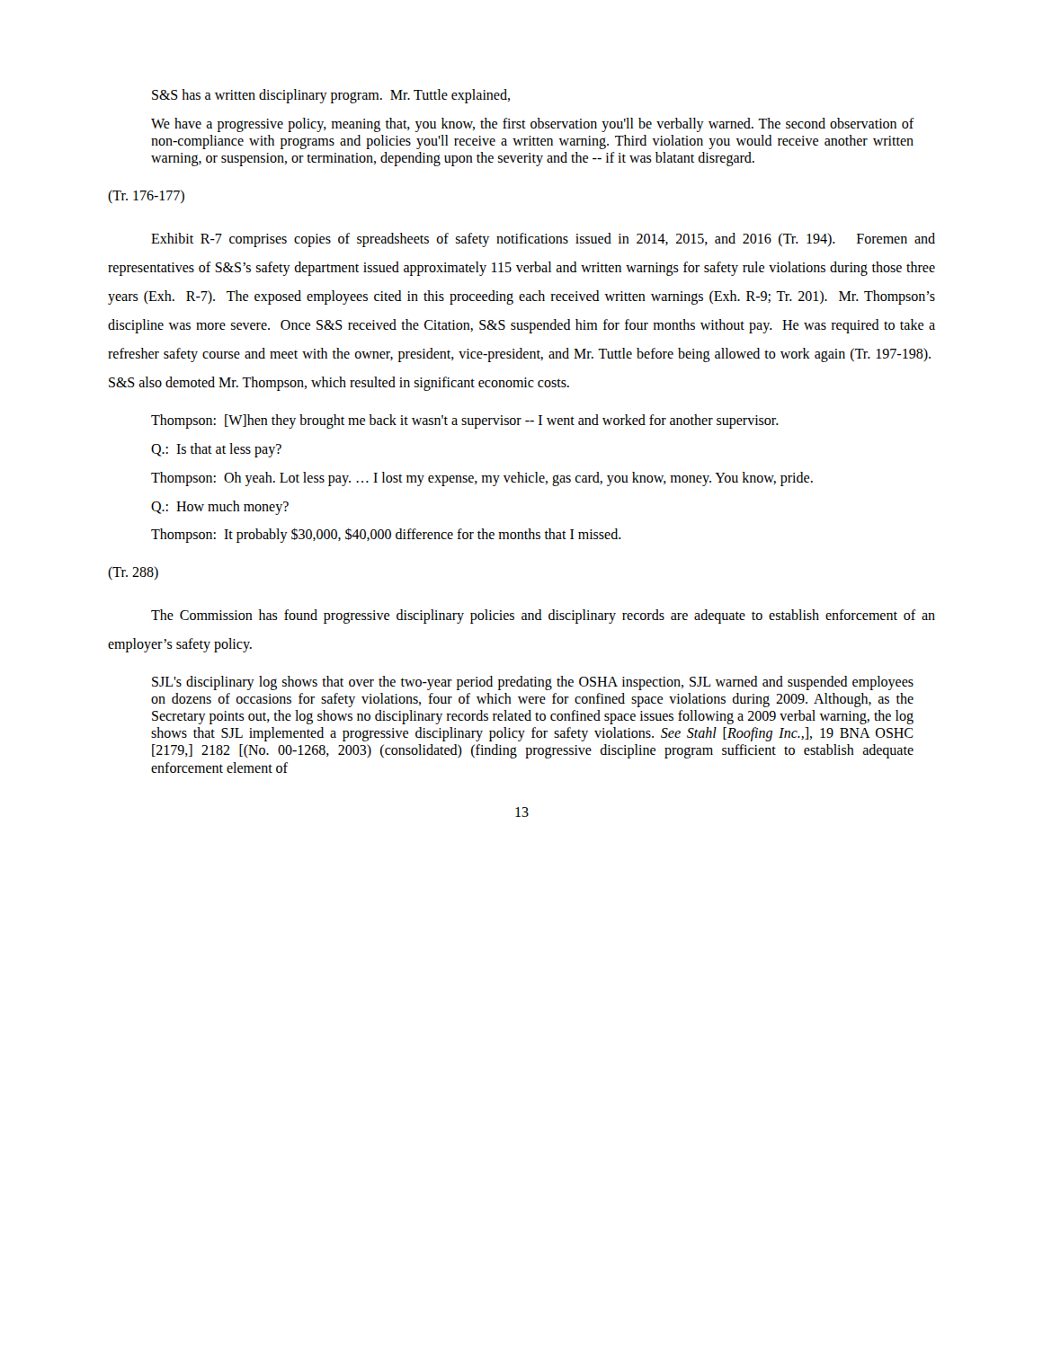S&S has a written disciplinary program. Mr. Tuttle explained,
We have a progressive policy, meaning that, you know, the first observation you'll be verbally warned. The second observation of non-compliance with programs and policies you'll receive a written warning. Third violation you would receive another written warning, or suspension, or termination, depending upon the severity and the -- if it was blatant disregard.
(Tr. 176-177)
Exhibit R-7 comprises copies of spreadsheets of safety notifications issued in 2014, 2015, and 2016 (Tr. 194). Foremen and representatives of S&S’s safety department issued approximately 115 verbal and written warnings for safety rule violations during those three years (Exh. R-7). The exposed employees cited in this proceeding each received written warnings (Exh. R-9; Tr. 201). Mr. Thompson’s discipline was more severe. Once S&S received the Citation, S&S suspended him for four months without pay. He was required to take a refresher safety course and meet with the owner, president, vice-president, and Mr. Tuttle before being allowed to work again (Tr. 197-198). S&S also demoted Mr. Thompson, which resulted in significant economic costs.
Thompson: [W]hen they brought me back it wasn't a supervisor -- I went and worked for another supervisor.
Q.: Is that at less pay?
Thompson: Oh yeah. Lot less pay. … I lost my expense, my vehicle, gas card, you know, money. You know, pride.
Q.: How much money?
Thompson: It probably $30,000, $40,000 difference for the months that I missed.
(Tr. 288)
The Commission has found progressive disciplinary policies and disciplinary records are adequate to establish enforcement of an employer’s safety policy.
SJL's disciplinary log shows that over the two-year period predating the OSHA inspection, SJL warned and suspended employees on dozens of occasions for safety violations, four of which were for confined space violations during 2009. Although, as the Secretary points out, the log shows no disciplinary records related to confined space issues following a 2009 verbal warning, the log shows that SJL implemented a progressive disciplinary policy for safety violations. See Stahl [Roofing Inc.,], 19 BNA OSHC [2179,] 2182 [(No. 00-1268, 2003) (consolidated) (finding progressive discipline program sufficient to establish adequate enforcement element of
13